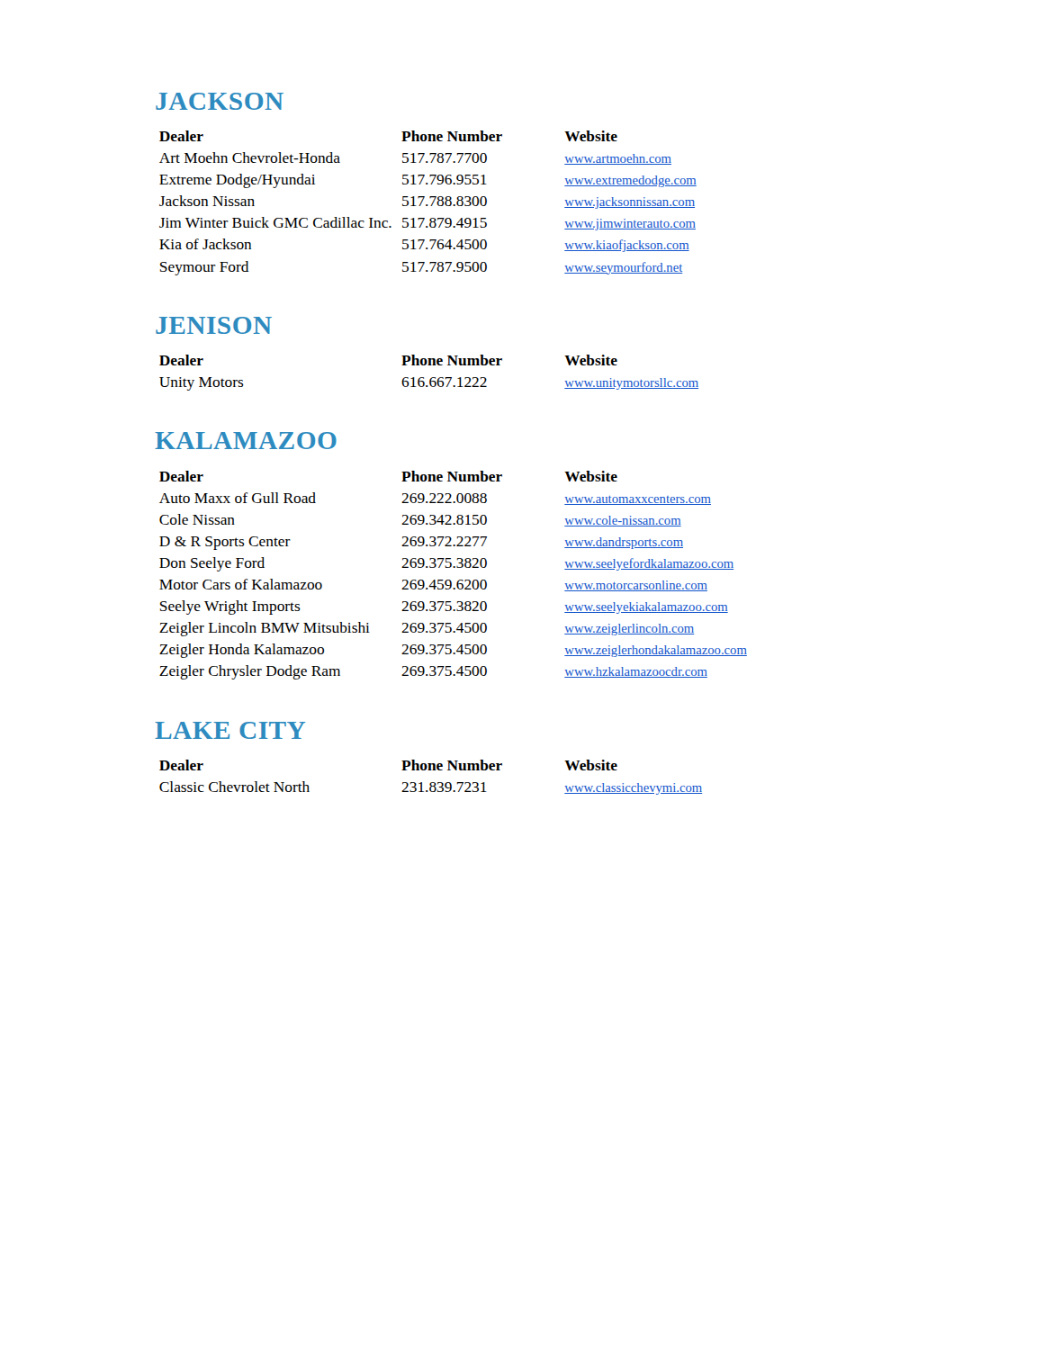JACKSON
| Dealer | Phone Number | Website |
| --- | --- | --- |
| Art Moehn Chevrolet-Honda | 517.787.7700 | www.artmoehn.com |
| Extreme Dodge/Hyundai | 517.796.9551 | www.extremedodge.com |
| Jackson Nissan | 517.788.8300 | www.jacksonnissan.com |
| Jim Winter Buick GMC Cadillac Inc. | 517.879.4915 | www.jimwinterauto.com |
| Kia of Jackson | 517.764.4500 | www.kiaofjackson.com |
| Seymour Ford | 517.787.9500 | www.seymourford.net |
JENISON
| Dealer | Phone Number | Website |
| --- | --- | --- |
| Unity Motors | 616.667.1222 | www.unitymotorsllc.com |
KALAMAZOO
| Dealer | Phone Number | Website |
| --- | --- | --- |
| Auto Maxx of Gull Road | 269.222.0088 | www.automaxxcenters.com |
| Cole Nissan | 269.342.8150 | www.cole-nissan.com |
| D & R Sports Center | 269.372.2277 | www.dandrsports.com |
| Don Seelye Ford | 269.375.3820 | www.seelyefordkalamazoo.com |
| Motor Cars of Kalamazoo | 269.459.6200 | www.motorcarsonline.com |
| Seelye Wright Imports | 269.375.3820 | www.seelyekiakalamazoo.com |
| Zeigler Lincoln BMW Mitsubishi | 269.375.4500 | www.zeiglerlincoln.com |
| Zeigler Honda Kalamazoo | 269.375.4500 | www.zeiglerhondakalamazoo.com |
| Zeigler Chrysler Dodge Ram | 269.375.4500 | www.hzkalamazoocdr.com |
LAKE CITY
| Dealer | Phone Number | Website |
| --- | --- | --- |
| Classic Chevrolet North | 231.839.7231 | www.classicchevymi.com |